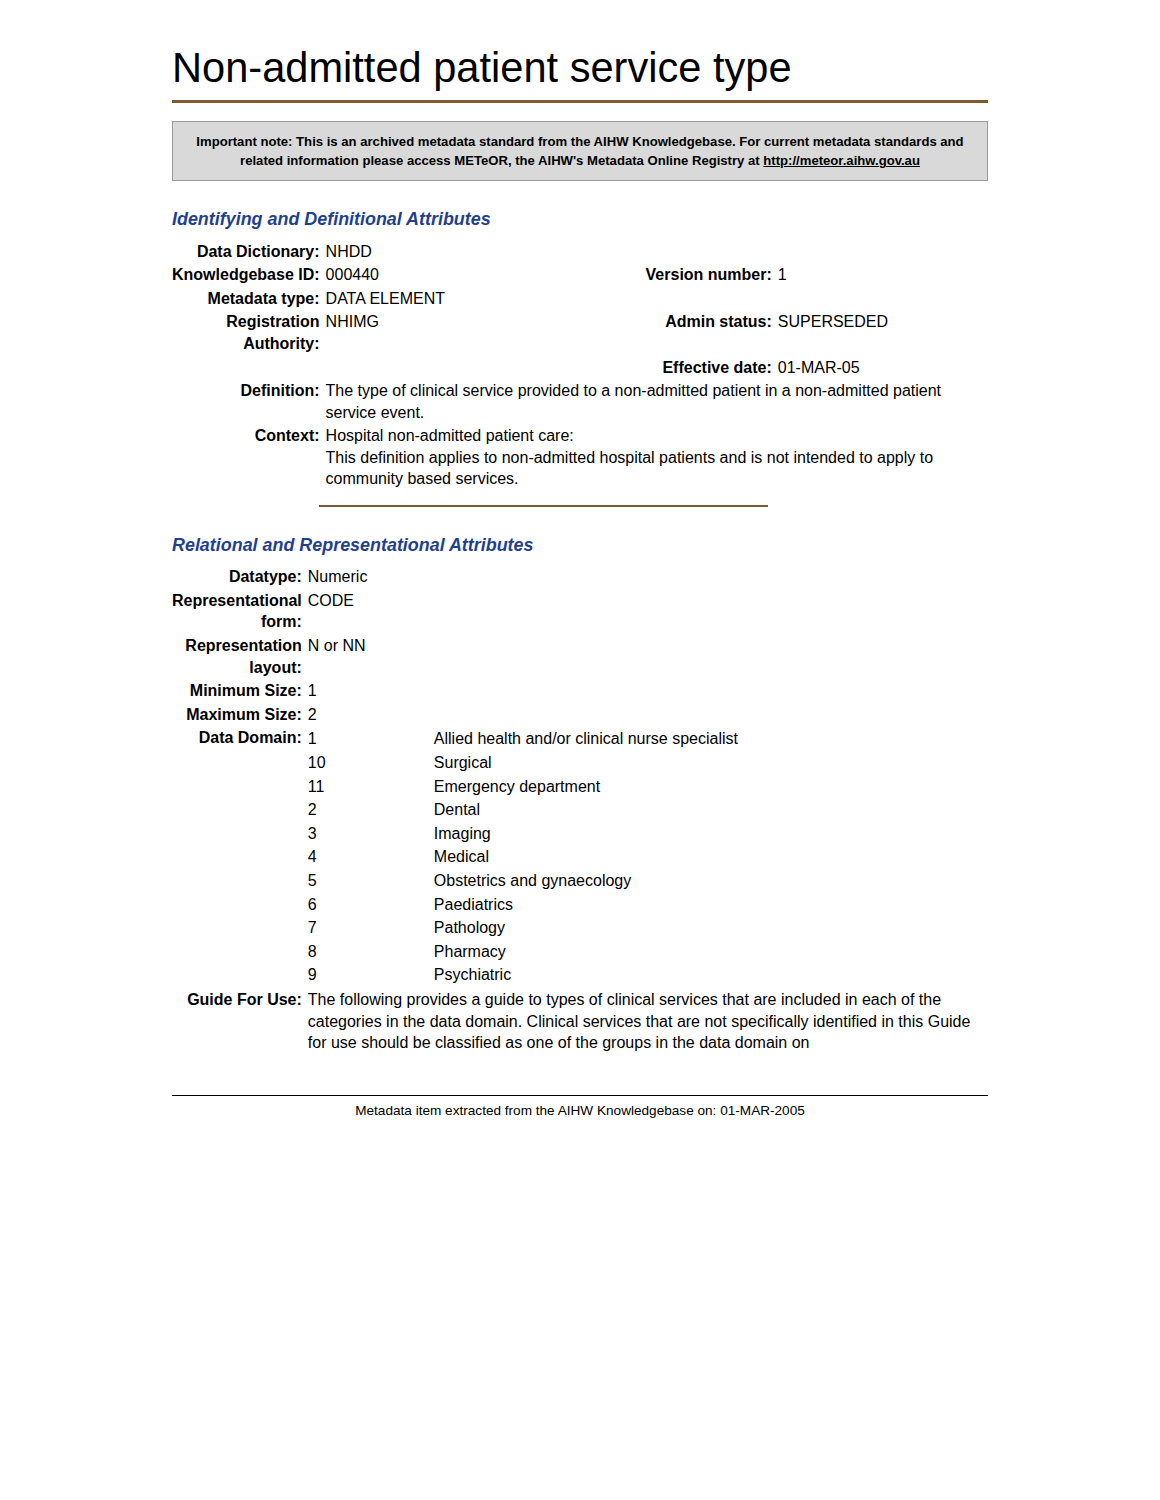Non-admitted patient service type
Important note: This is an archived metadata standard from the AIHW Knowledgebase. For current metadata standards and related information please access METeOR, the AIHW's Metadata Online Registry at http://meteor.aihw.gov.au
Identifying and Definitional Attributes
| Data Dictionary: | NHDD | | |
| Knowledgebase ID: | 000440 | Version number: | 1 |
| Metadata type: | DATA ELEMENT | | |
| Registration Authority: | NHIMG | Admin status: | SUPERSEDED |
| | | Effective date: | 01-MAR-05 |
| Definition: | The type of clinical service provided to a non-admitted patient in a non-admitted patient service event. |
| Context: | Hospital non-admitted patient care: This definition applies to non-admitted hospital patients and is not intended to apply to community based services. |
Relational and Representational Attributes
| Datatype: | Numeric |
| Representational form: | CODE |
| Representation layout: | N or NN |
| Minimum Size: | 1 |
| Maximum Size: | 2 |
| Data Domain: | / 1 / Allied health and/or clinical nurse specialist / / 10 / Surgical / / 11 / Emergency department / / 2 / Dental / / 3 / Imaging / / 4 / Medical / / 5 / Obstetrics and gynaecology / / 6 / Paediatrics / / 7 / Pathology / / 8 / Pharmacy / / 9 / Psychiatric / |
| Guide For Use: | The following provides a guide to types of clinical services that are included in each of the categories in the data domain. Clinical services that are not specifically identified in this Guide for use should be classified as one of the groups in the data domain on |
Metadata item extracted from the AIHW Knowledgebase on: 01-MAR-2005